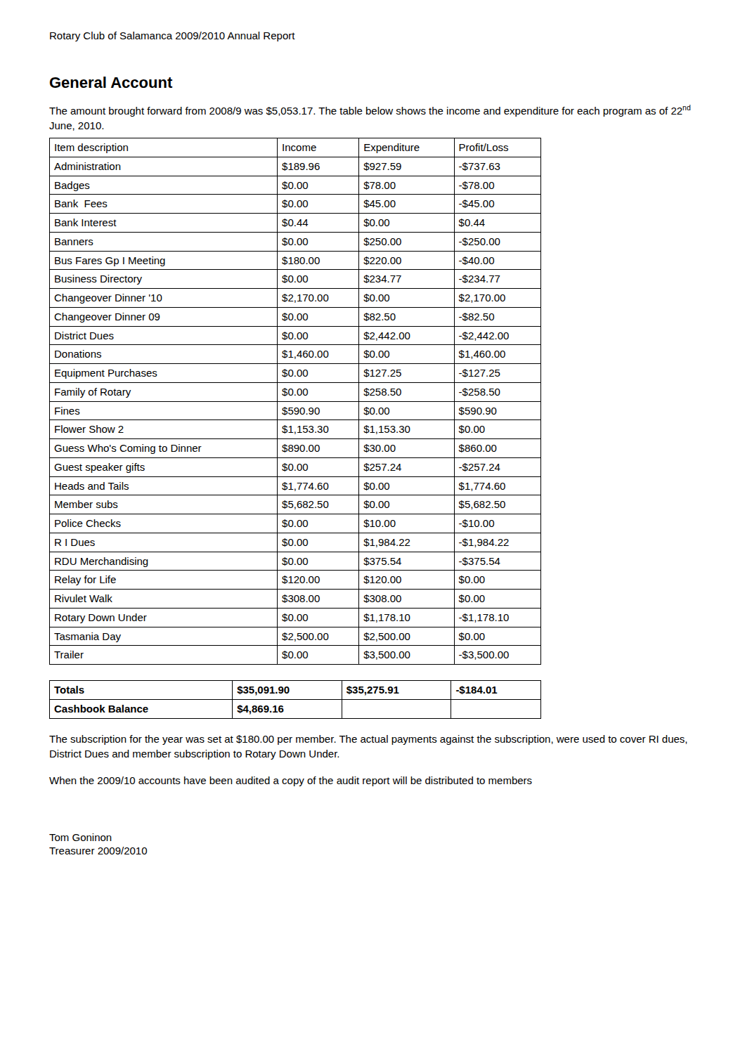Rotary Club of Salamanca 2009/2010 Annual Report
General Account
The amount brought forward from 2008/9 was $5,053.17. The table below shows the income and expenditure for each program as of 22nd June, 2010.
| Item description | Income | Expenditure | Profit/Loss |
| --- | --- | --- | --- |
| Administration | $189.96 | $927.59 | -$737.63 |
| Badges | $0.00 | $78.00 | -$78.00 |
| Bank Fees | $0.00 | $45.00 | -$45.00 |
| Bank Interest | $0.44 | $0.00 | $0.44 |
| Banners | $0.00 | $250.00 | -$250.00 |
| Bus Fares Gp I Meeting | $180.00 | $220.00 | -$40.00 |
| Business Directory | $0.00 | $234.77 | -$234.77 |
| Changeover Dinner '10 | $2,170.00 | $0.00 | $2,170.00 |
| Changeover Dinner 09 | $0.00 | $82.50 | -$82.50 |
| District Dues | $0.00 | $2,442.00 | -$2,442.00 |
| Donations | $1,460.00 | $0.00 | $1,460.00 |
| Equipment Purchases | $0.00 | $127.25 | -$127.25 |
| Family of Rotary | $0.00 | $258.50 | -$258.50 |
| Fines | $590.90 | $0.00 | $590.90 |
| Flower Show 2 | $1,153.30 | $1,153.30 | $0.00 |
| Guess Who's Coming to Dinner | $890.00 | $30.00 | $860.00 |
| Guest speaker gifts | $0.00 | $257.24 | -$257.24 |
| Heads and Tails | $1,774.60 | $0.00 | $1,774.60 |
| Member subs | $5,682.50 | $0.00 | $5,682.50 |
| Police Checks | $0.00 | $10.00 | -$10.00 |
| R I Dues | $0.00 | $1,984.22 | -$1,984.22 |
| RDU Merchandising | $0.00 | $375.54 | -$375.54 |
| Relay for Life | $120.00 | $120.00 | $0.00 |
| Rivulet Walk | $308.00 | $308.00 | $0.00 |
| Rotary Down Under | $0.00 | $1,178.10 | -$1,178.10 |
| Tasmania Day | $2,500.00 | $2,500.00 | $0.00 |
| Trailer | $0.00 | $3,500.00 | -$3,500.00 |
| Totals | $35,091.90 | $35,275.91 | -$184.01 |
| Cashbook Balance | $4,869.16 | | |
The subscription for the year was set at $180.00 per member. The actual payments against the subscription, were used to cover RI dues, District Dues and member subscription to Rotary Down Under.
When the 2009/10 accounts have been audited a copy of the audit report will be distributed to members
Tom Goninon
Treasurer 2009/2010